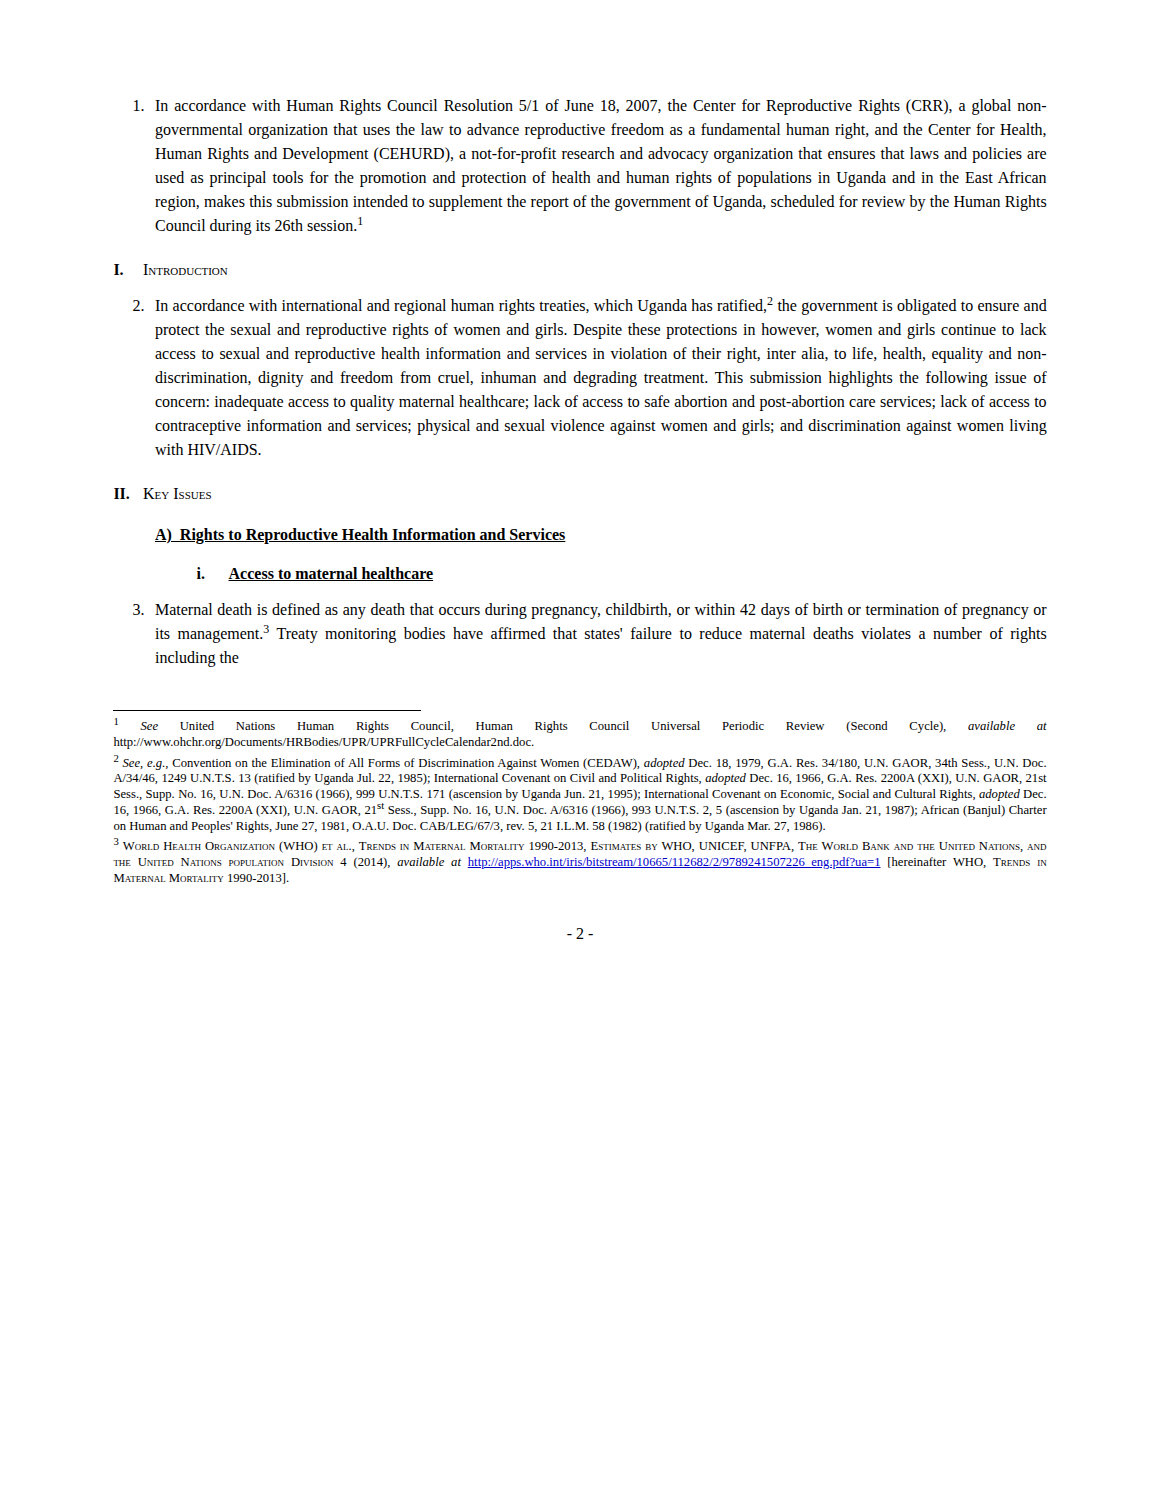In accordance with Human Rights Council Resolution 5/1 of June 18, 2007, the Center for Reproductive Rights (CRR), a global non-governmental organization that uses the law to advance reproductive freedom as a fundamental human right, and the Center for Health, Human Rights and Development (CEHURD), a not-for-profit research and advocacy organization that ensures that laws and policies are used as principal tools for the promotion and protection of health and human rights of populations in Uganda and in the East African region, makes this submission intended to supplement the report of the government of Uganda, scheduled for review by the Human Rights Council during its 26th session.1
I. Introduction
In accordance with international and regional human rights treaties, which Uganda has ratified,2 the government is obligated to ensure and protect the sexual and reproductive rights of women and girls. Despite these protections in however, women and girls continue to lack access to sexual and reproductive health information and services in violation of their right, inter alia, to life, health, equality and non-discrimination, dignity and freedom from cruel, inhuman and degrading treatment. This submission highlights the following issue of concern: inadequate access to quality maternal healthcare; lack of access to safe abortion and post-abortion care services; lack of access to contraceptive information and services; physical and sexual violence against women and girls; and discrimination against women living with HIV/AIDS.
II. Key Issues
A) Rights to Reproductive Health Information and Services
i. Access to maternal healthcare
Maternal death is defined as any death that occurs during pregnancy, childbirth, or within 42 days of birth or termination of pregnancy or its management.3 Treaty monitoring bodies have affirmed that states' failure to reduce maternal deaths violates a number of rights including the
1 See United Nations Human Rights Council, Human Rights Council Universal Periodic Review (Second Cycle), available at http://www.ohchr.org/Documents/HRBodies/UPR/UPRFullCycleCalendar2nd.doc.
2 See, e.g., Convention on the Elimination of All Forms of Discrimination Against Women (CEDAW), adopted Dec. 18, 1979, G.A. Res. 34/180, U.N. GAOR, 34th Sess., U.N. Doc. A/34/46, 1249 U.N.T.S. 13 (ratified by Uganda Jul. 22, 1985); International Covenant on Civil and Political Rights, adopted Dec. 16, 1966, G.A. Res. 2200A (XXI), U.N. GAOR, 21st Sess., Supp. No. 16, U.N. Doc. A/6316 (1966), 999 U.N.T.S. 171 (ascension by Uganda Jun. 21, 1995); International Covenant on Economic, Social and Cultural Rights, adopted Dec. 16, 1966, G.A. Res. 2200A (XXI), U.N. GAOR, 21st Sess., Supp. No. 16, U.N. Doc. A/6316 (1966), 993 U.N.T.S. 2, 5 (ascension by Uganda Jan. 21, 1987); African (Banjul) Charter on Human and Peoples' Rights, June 27, 1981, O.A.U. Doc. CAB/LEG/67/3, rev. 5, 21 I.L.M. 58 (1982) (ratified by Uganda Mar. 27, 1986).
3 World Health Organization (WHO) et al., Trends in Maternal Mortality 1990-2013, Estimates by WHO, UNICEF, UNFPA, The World Bank and the United Nations, and the United Nations population Division 4 (2014), available at http://apps.who.int/iris/bitstream/10665/112682/2/9789241507226_eng.pdf?ua=1 [hereinafter WHO, Trends in Maternal Mortality 1990-2013].
- 2 -